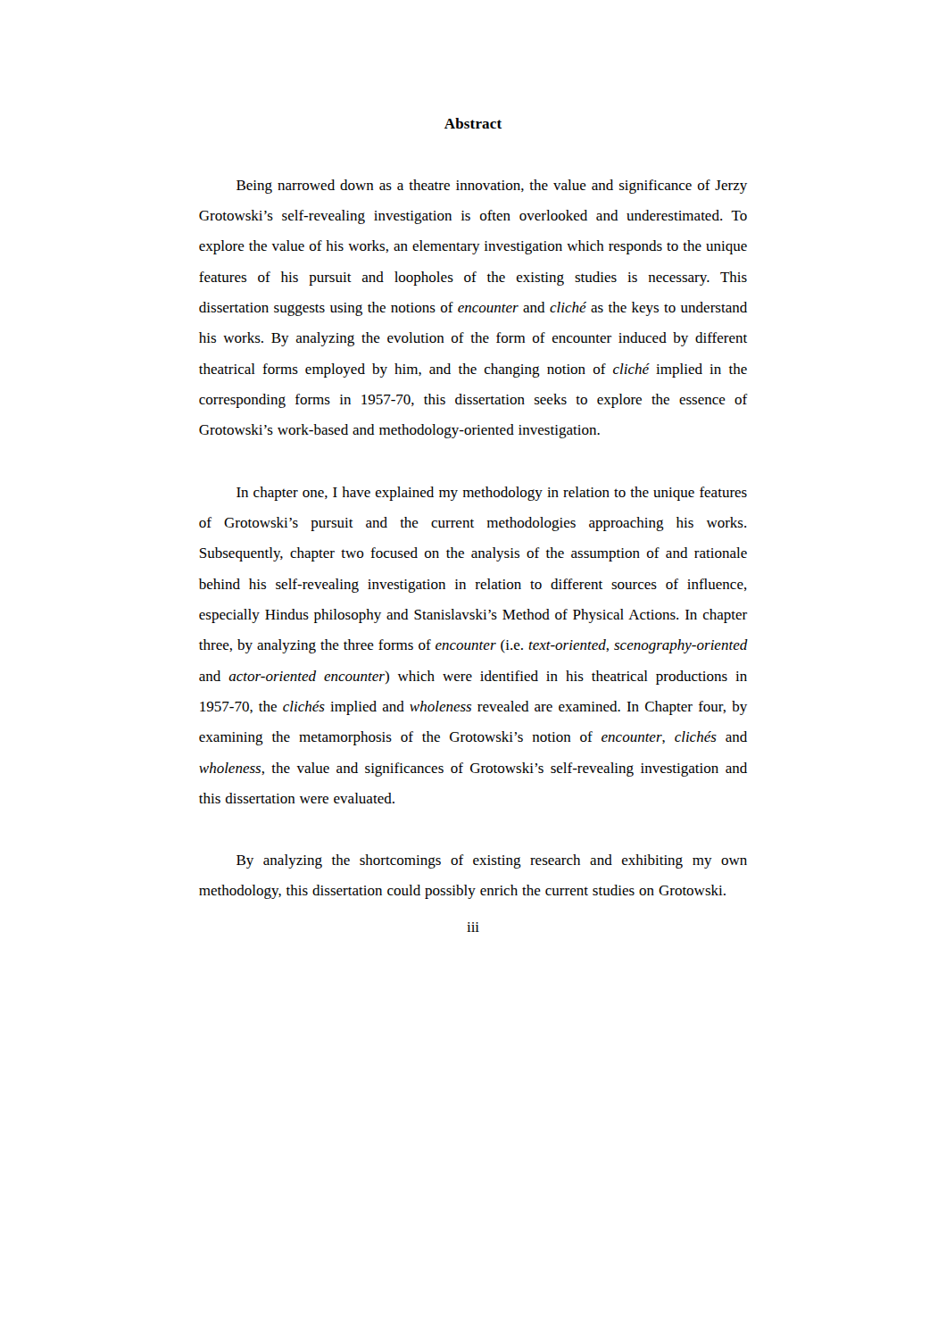Abstract
Being narrowed down as a theatre innovation, the value and significance of Jerzy Grotowski’s self-revealing investigation is often overlooked and underestimated. To explore the value of his works, an elementary investigation which responds to the unique features of his pursuit and loopholes of the existing studies is necessary. This dissertation suggests using the notions of encounter and cliché as the keys to understand his works. By analyzing the evolution of the form of encounter induced by different theatrical forms employed by him, and the changing notion of cliché implied in the corresponding forms in 1957-70, this dissertation seeks to explore the essence of Grotowski’s work-based and methodology-oriented investigation.
In chapter one, I have explained my methodology in relation to the unique features of Grotowski’s pursuit and the current methodologies approaching his works. Subsequently, chapter two focused on the analysis of the assumption of and rationale behind his self-revealing investigation in relation to different sources of influence, especially Hindus philosophy and Stanislavski’s Method of Physical Actions. In chapter three, by analyzing the three forms of encounter (i.e. text-oriented, scenography-oriented and actor-oriented encounter) which were identified in his theatrical productions in 1957-70, the clichés implied and wholeness revealed are examined. In Chapter four, by examining the metamorphosis of the Grotowski’s notion of encounter, clichés and wholeness, the value and significances of Grotowski’s self-revealing investigation and this dissertation were evaluated.
By analyzing the shortcomings of existing research and exhibiting my own methodology, this dissertation could possibly enrich the current studies on Grotowski.
iii